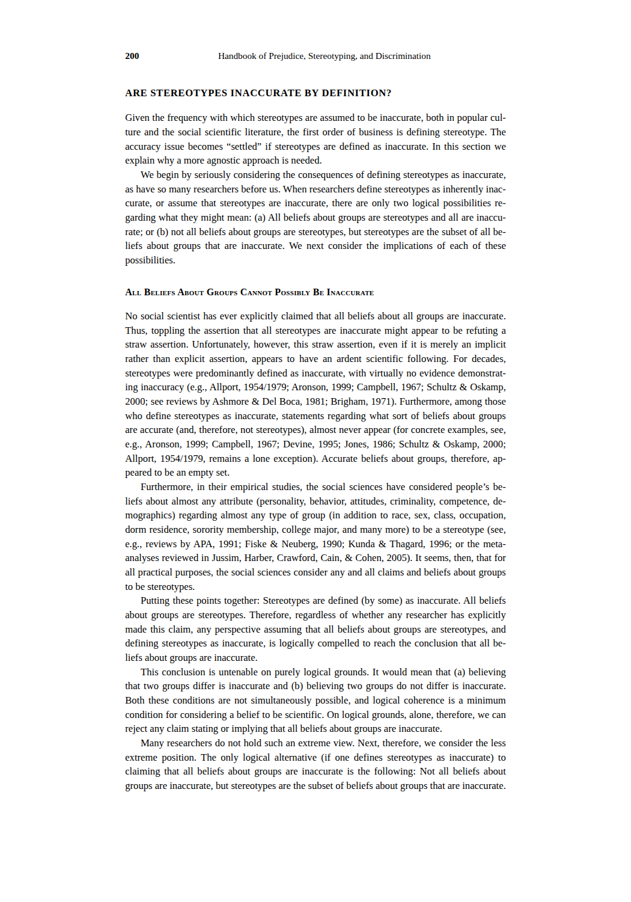200 Handbook of Prejudice, Stereotyping, and Discrimination
Are Stereotypes Inaccurate by Definition?
Given the frequency with which stereotypes are assumed to be inaccurate, both in popular culture and the social scientific literature, the first order of business is defining stereotype. The accuracy issue becomes “settled” if stereotypes are defined as inaccurate. In this section we explain why a more agnostic approach is needed.
We begin by seriously considering the consequences of defining stereotypes as inaccurate, as have so many researchers before us. When researchers define stereotypes as inherently inaccurate, or assume that stereotypes are inaccurate, there are only two logical possibilities regarding what they might mean: (a) All beliefs about groups are stereotypes and all are inaccurate; or (b) not all beliefs about groups are stereotypes, but stereotypes are the subset of all beliefs about groups that are inaccurate. We next consider the implications of each of these possibilities.
All Beliefs About Groups Cannot Possibly Be Inaccurate
No social scientist has ever explicitly claimed that all beliefs about all groups are inaccurate. Thus, toppling the assertion that all stereotypes are inaccurate might appear to be refuting a straw assertion. Unfortunately, however, this straw assertion, even if it is merely an implicit rather than explicit assertion, appears to have an ardent scientific following. For decades, stereotypes were predominantly defined as inaccurate, with virtually no evidence demonstrating inaccuracy (e.g., Allport, 1954/1979; Aronson, 1999; Campbell, 1967; Schultz & Oskamp, 2000; see reviews by Ashmore & Del Boca, 1981; Brigham, 1971). Furthermore, among those who define stereotypes as inaccurate, statements regarding what sort of beliefs about groups are accurate (and, therefore, not stereotypes), almost never appear (for concrete examples, see, e.g., Aronson, 1999; Campbell, 1967; Devine, 1995; Jones, 1986; Schultz & Oskamp, 2000; Allport, 1954/1979, remains a lone exception). Accurate beliefs about groups, therefore, appeared to be an empty set.
Furthermore, in their empirical studies, the social sciences have considered people’s beliefs about almost any attribute (personality, behavior, attitudes, criminality, competence, demographics) regarding almost any type of group (in addition to race, sex, class, occupation, dorm residence, sorority membership, college major, and many more) to be a stereotype (see, e.g., reviews by APA, 1991; Fiske & Neuberg, 1990; Kunda & Thagard, 1996; or the meta-analyses reviewed in Jussim, Harber, Crawford, Cain, & Cohen, 2005). It seems, then, that for all practical purposes, the social sciences consider any and all claims and beliefs about groups to be stereotypes.
Putting these points together: Stereotypes are defined (by some) as inaccurate. All beliefs about groups are stereotypes. Therefore, regardless of whether any researcher has explicitly made this claim, any perspective assuming that all beliefs about groups are stereotypes, and defining stereotypes as inaccurate, is logically compelled to reach the conclusion that all beliefs about groups are inaccurate.
This conclusion is untenable on purely logical grounds. It would mean that (a) believing that two groups differ is inaccurate and (b) believing two groups do not differ is inaccurate. Both these conditions are not simultaneously possible, and logical coherence is a minimum condition for considering a belief to be scientific. On logical grounds, alone, therefore, we can reject any claim stating or implying that all beliefs about groups are inaccurate.
Many researchers do not hold such an extreme view. Next, therefore, we consider the less extreme position. The only logical alternative (if one defines stereotypes as inaccurate) to claiming that all beliefs about groups are inaccurate is the following: Not all beliefs about groups are inaccurate, but stereotypes are the subset of beliefs about groups that are inaccurate.